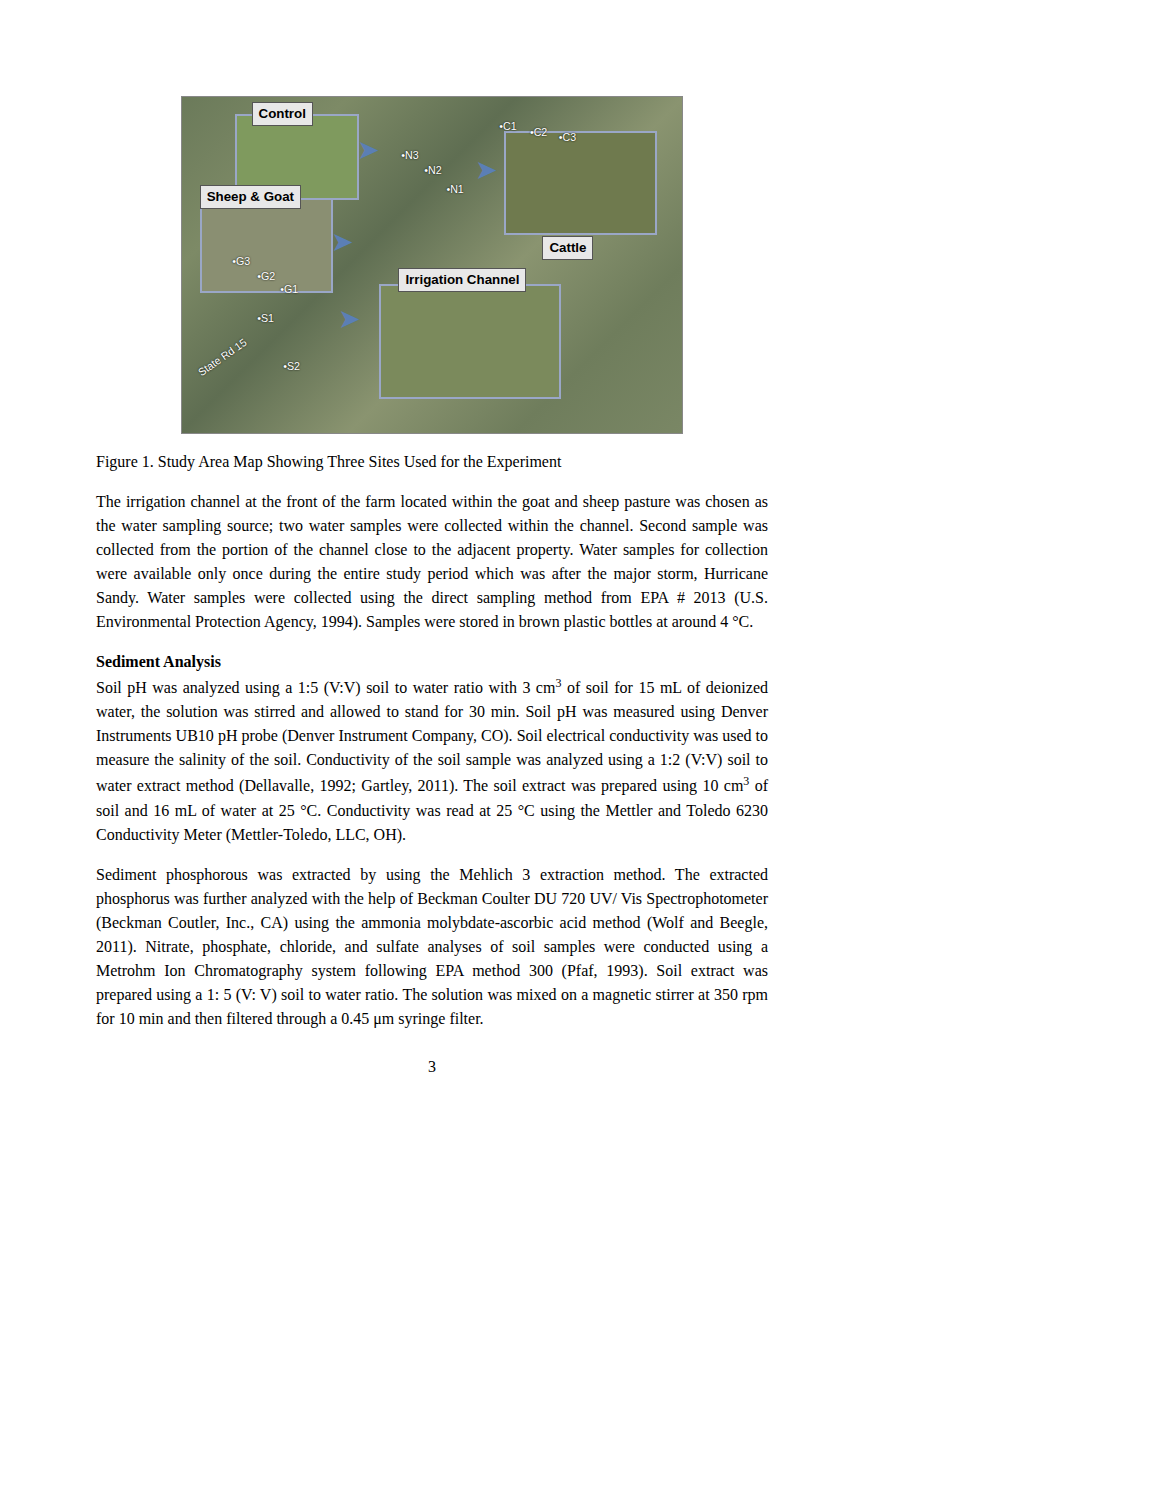Control
Sheep & Goat
Cattle
Irrigation Channel
•C1
•C2
•C3
•N3
•N2
•N1
•G3
•G2
•G1
•S1
•S2
➤
➤
➤
➤
State Rd 15
Figure 1. Study Area Map Showing Three Sites Used for the Experiment
The irrigation channel at the front of the farm located within the goat and sheep pasture was chosen as the water sampling source; two water samples were collected within the channel. Second sample was collected from the portion of the channel close to the adjacent property. Water samples for collection were available only once during the entire study period which was after the major storm, Hurricane Sandy. Water samples were collected using the direct sampling method from EPA # 2013 (U.S. Environmental Protection Agency, 1994). Samples were stored in brown plastic bottles at around 4 °C.
Sediment Analysis
Soil pH was analyzed using a 1:5 (V:V) soil to water ratio with 3 cm3 of soil for 15 mL of deionized water, the solution was stirred and allowed to stand for 30 min. Soil pH was measured using Denver Instruments UB10 pH probe (Denver Instrument Company, CO). Soil electrical conductivity was used to measure the salinity of the soil. Conductivity of the soil sample was analyzed using a 1:2 (V:V) soil to water extract method (Dellavalle, 1992; Gartley, 2011). The soil extract was prepared using 10 cm3 of soil and 16 mL of water at 25 °C. Conductivity was read at 25 °C using the Mettler and Toledo 6230 Conductivity Meter (Mettler-Toledo, LLC, OH).
Sediment phosphorous was extracted by using the Mehlich 3 extraction method. The extracted phosphorus was further analyzed with the help of Beckman Coulter DU 720 UV/ Vis Spectrophotometer (Beckman Coutler, Inc., CA) using the ammonia molybdate-ascorbic acid method (Wolf and Beegle, 2011). Nitrate, phosphate, chloride, and sulfate analyses of soil samples were conducted using a Metrohm Ion Chromatography system following EPA method 300 (Pfaf, 1993). Soil extract was prepared using a 1: 5 (V: V) soil to water ratio. The solution was mixed on a magnetic stirrer at 350 rpm for 10 min and then filtered through a 0.45 μm syringe filter.
3